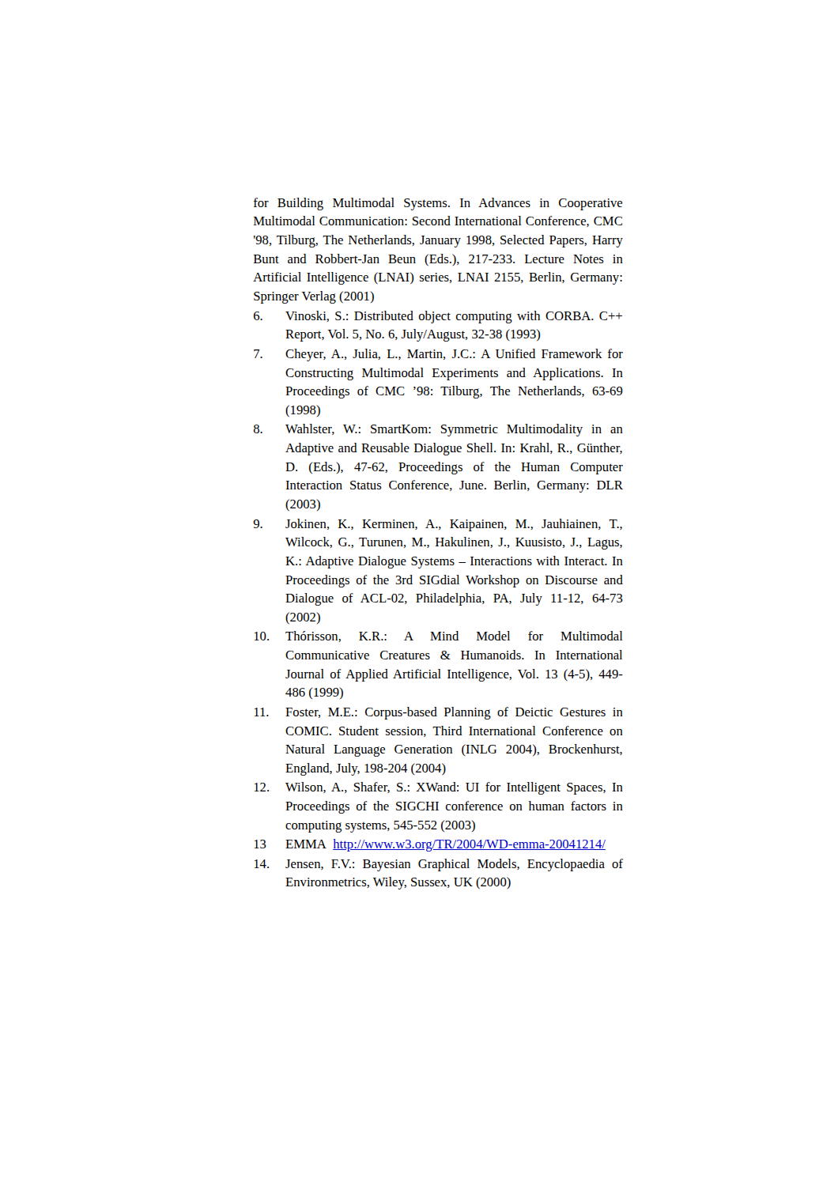for Building Multimodal Systems. In Advances in Cooperative Multimodal Communication: Second International Conference, CMC '98, Tilburg, The Netherlands, January 1998, Selected Papers, Harry Bunt and Robbert-Jan Beun (Eds.), 217-233. Lecture Notes in Artificial Intelligence (LNAI) series, LNAI 2155, Berlin, Germany: Springer Verlag (2001)
6. Vinoski, S.: Distributed object computing with CORBA. C++ Report, Vol. 5, No. 6, July/August, 32-38 (1993)
7. Cheyer, A., Julia, L., Martin, J.C.: A Unified Framework for Constructing Multimodal Experiments and Applications. In Proceedings of CMC ’98: Tilburg, The Netherlands, 63-69 (1998)
8. Wahlster, W.: SmartKom: Symmetric Multimodality in an Adaptive and Reusable Dialogue Shell. In: Krahl, R., Günther, D. (Eds.), 47-62, Proceedings of the Human Computer Interaction Status Conference, June. Berlin, Germany: DLR (2003)
9. Jokinen, K., Kerminen, A., Kaipainen, M., Jauhiainen, T., Wilcock, G., Turunen, M., Hakulinen, J., Kuusisto, J., Lagus, K.: Adaptive Dialogue Systems – Interactions with Interact. In Proceedings of the 3rd SIGdial Workshop on Discourse and Dialogue of ACL-02, Philadelphia, PA, July 11-12, 64-73 (2002)
10. Thórisson, K.R.: A Mind Model for Multimodal Communicative Creatures & Humanoids. In International Journal of Applied Artificial Intelligence, Vol. 13 (4-5), 449-486 (1999)
11. Foster, M.E.: Corpus-based Planning of Deictic Gestures in COMIC. Student session, Third International Conference on Natural Language Generation (INLG 2004), Brockenhurst, England, July, 198-204 (2004)
12. Wilson, A., Shafer, S.: XWand: UI for Intelligent Spaces, In Proceedings of the SIGCHI conference on human factors in computing systems, 545-552 (2003)
13 EMMA http://www.w3.org/TR/2004/WD-emma-20041214/
14. Jensen, F.V.: Bayesian Graphical Models, Encyclopaedia of Environmetrics, Wiley, Sussex, UK (2000)